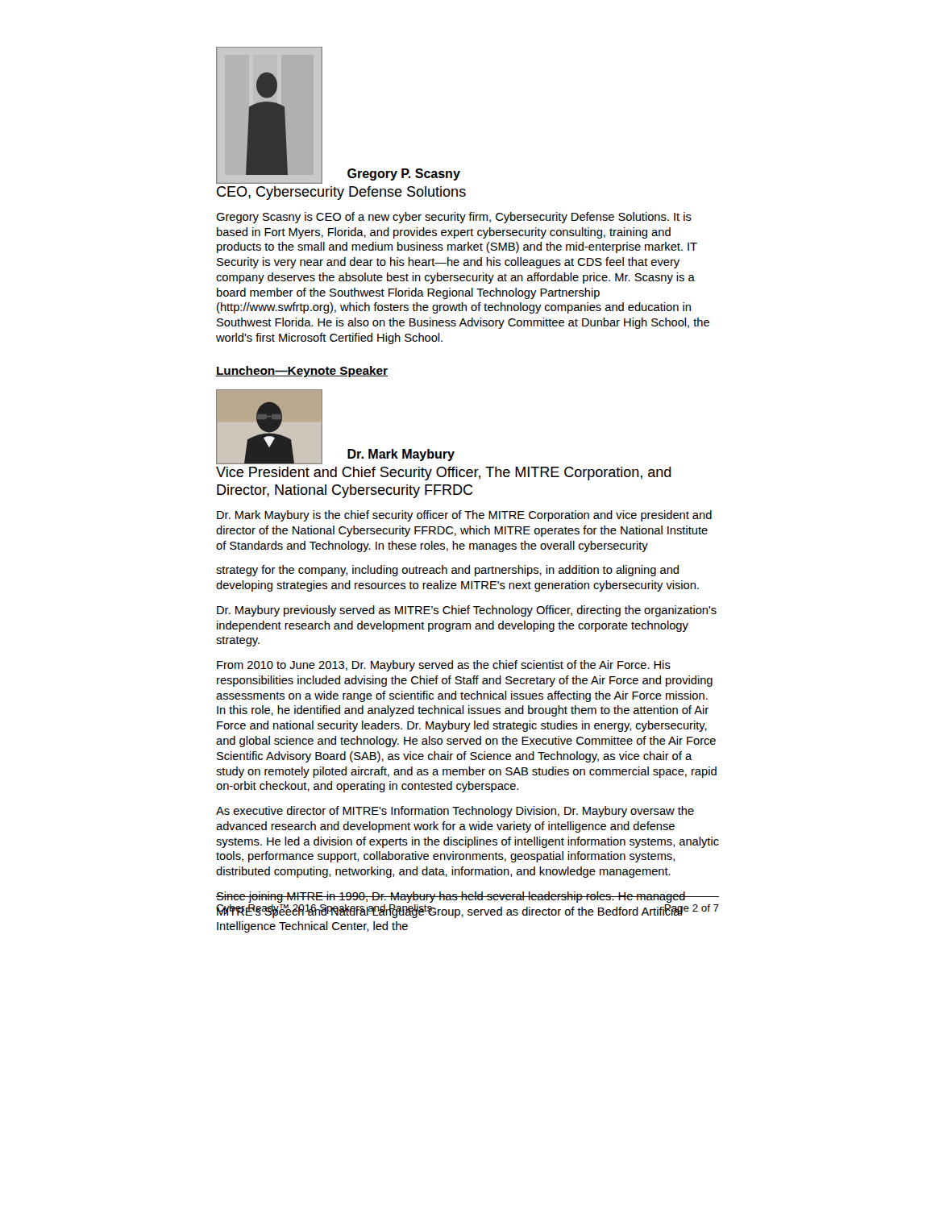Gregory P. Scasny
CEO, Cybersecurity Defense Solutions
Gregory Scasny is CEO of a new cyber security firm, Cybersecurity Defense Solutions. It is based in Fort Myers, Florida, and provides expert cybersecurity consulting, training and products to the small and medium business market (SMB) and the mid-enterprise market. IT Security is very near and dear to his heart—he and his colleagues at CDS feel that every company deserves the absolute best in cybersecurity at an affordable price. Mr. Scasny is a board member of the Southwest Florida Regional Technology Partnership (http://www.swfrtp.org), which fosters the growth of technology companies and education in Southwest Florida. He is also on the Business Advisory Committee at Dunbar High School, the world's first Microsoft Certified High School.
Luncheon—Keynote Speaker
Dr. Mark Maybury
Vice President and Chief Security Officer, The MITRE Corporation, and Director, National Cybersecurity FFRDC
Dr. Mark Maybury is the chief security officer of The MITRE Corporation and vice president and director of the National Cybersecurity FFRDC, which MITRE operates for the National Institute of Standards and Technology. In these roles, he manages the overall cybersecurity
strategy for the company, including outreach and partnerships, in addition to aligning and developing strategies and resources to realize MITRE's next generation cybersecurity vision.
Dr. Maybury previously served as MITRE’s Chief Technology Officer, directing the organization's independent research and development program and developing the corporate technology strategy.
From 2010 to June 2013, Dr. Maybury served as the chief scientist of the Air Force. His responsibilities included advising the Chief of Staff and Secretary of the Air Force and providing assessments on a wide range of scientific and technical issues affecting the Air Force mission. In this role, he identified and analyzed technical issues and brought them to the attention of Air Force and national security leaders. Dr. Maybury led strategic studies in energy, cybersecurity, and global science and technology. He also served on the Executive Committee of the Air Force Scientific Advisory Board (SAB), as vice chair of Science and Technology, as vice chair of a study on remotely piloted aircraft, and as a member on SAB studies on commercial space, rapid on-orbit checkout, and operating in contested cyberspace.
As executive director of MITRE's Information Technology Division, Dr. Maybury oversaw the advanced research and development work for a wide variety of intelligence and defense systems. He led a division of experts in the disciplines of intelligent information systems, analytic tools, performance support, collaborative environments, geospatial information systems, distributed computing, networking, and data, information, and knowledge management.
Since joining MITRE in 1990, Dr. Maybury has held several leadership roles. He managed MITRE's Speech and Natural Language Group, served as director of the Bedford Artificial Intelligence Technical Center, led the
Cyber Ready™ 2016 Speakers and Panelists Page 2 of 7